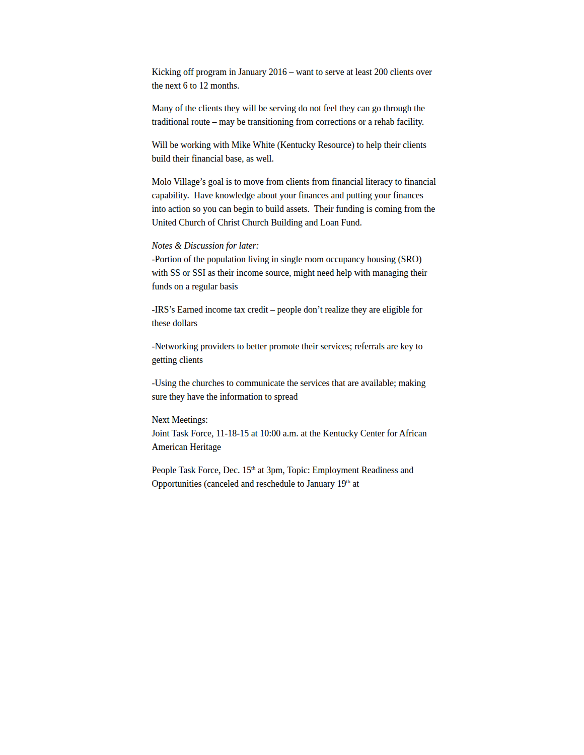Kicking off program in January 2016 – want to serve at least 200 clients over the next 6 to 12 months.
Many of the clients they will be serving do not feel they can go through the traditional route – may be transitioning from corrections or a rehab facility.
Will be working with Mike White (Kentucky Resource) to help their clients build their financial base, as well.
Molo Village’s goal is to move from clients from financial literacy to financial capability. Have knowledge about your finances and putting your finances into action so you can begin to build assets. Their funding is coming from the United Church of Christ Church Building and Loan Fund.
Notes & Discussion for later:
-Portion of the population living in single room occupancy housing (SRO) with SS or SSI as their income source, might need help with managing their funds on a regular basis
-IRS’s Earned income tax credit – people don’t realize they are eligible for these dollars
-Networking providers to better promote their services; referrals are key to getting clients
-Using the churches to communicate the services that are available; making sure they have the information to spread
Next Meetings:
Joint Task Force, 11-18-15 at 10:00 a.m. at the Kentucky Center for African American Heritage
People Task Force, Dec. 15th at 3pm, Topic: Employment Readiness and Opportunities (canceled and reschedule to January 19th at